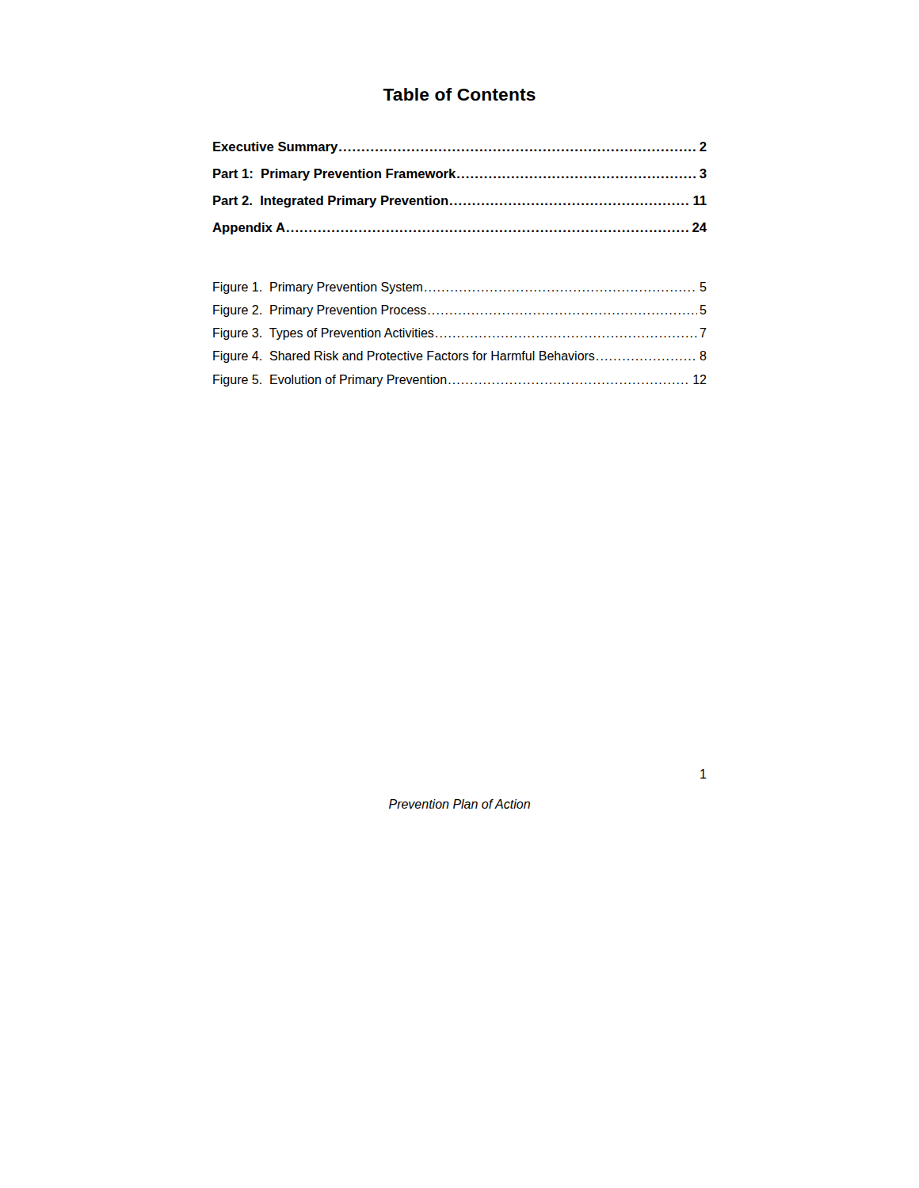Table of Contents
Executive Summary ........................................................................................................... 2
Part 1: Primary Prevention Framework ............................................................................... 3
Part 2. Integrated Primary Prevention ................................................................................ 11
Appendix A ......................................................................................................................... 24
Figure 1. Primary Prevention System ........................................................................................ 5
Figure 2. Primary Prevention Process ....................................................................................... 5
Figure 3. Types of Prevention Activities .................................................................................... 7
Figure 4. Shared Risk and Protective Factors for Harmful Behaviors ........................................ 8
Figure 5. Evolution of Primary Prevention .............................................................................. 12
1
Prevention Plan of Action